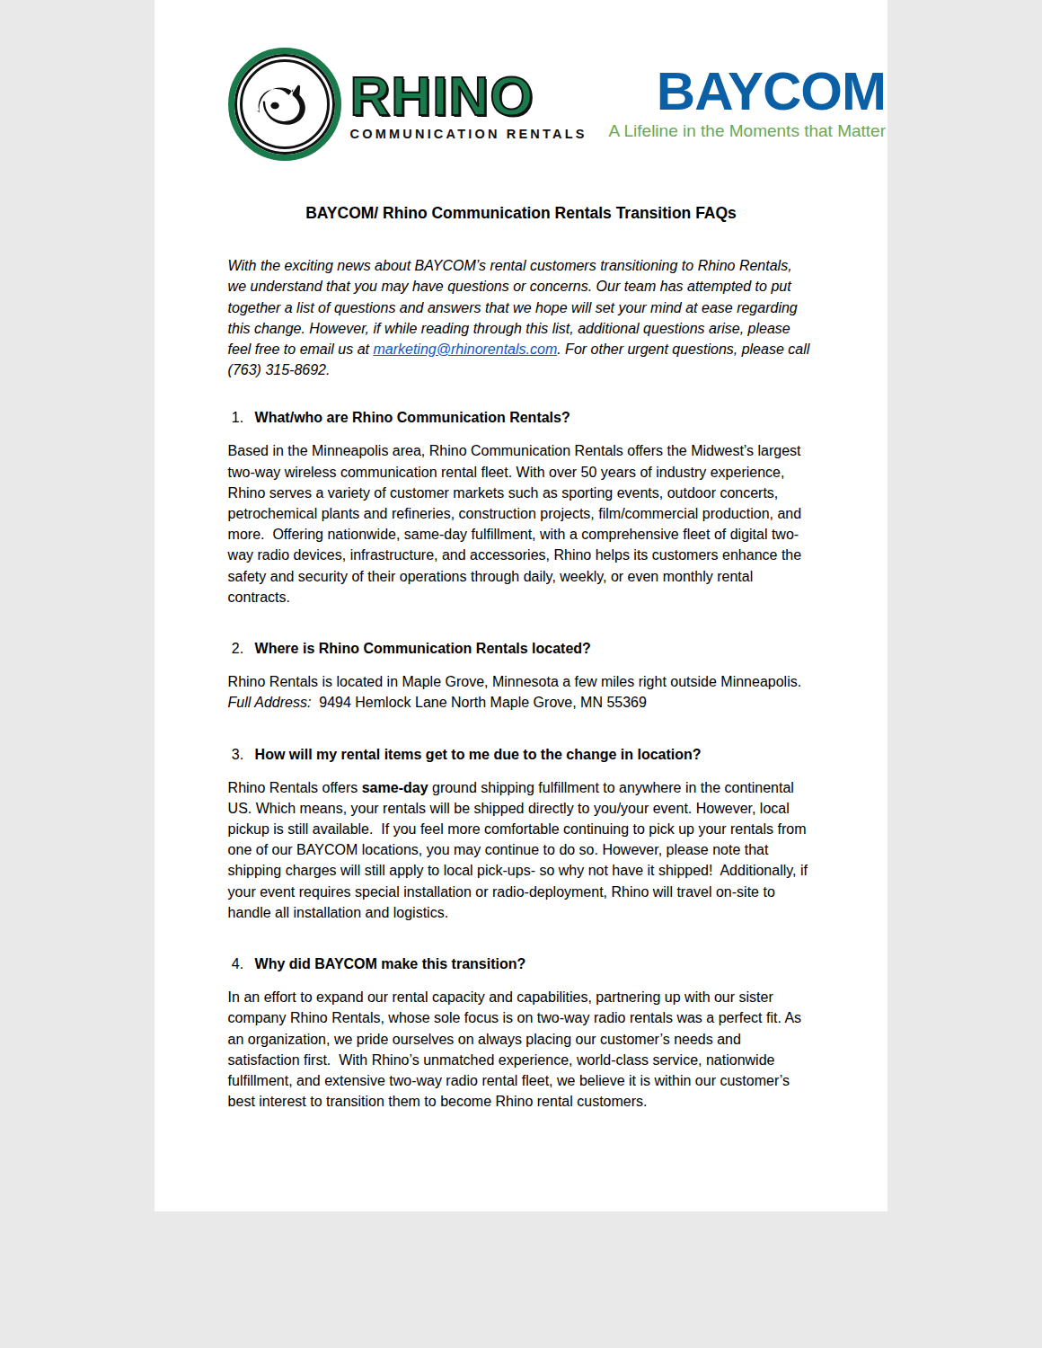RHINO COMMUNICATION RENTALS
BAYCOM A Lifeline in the Moments that Matter
BAYCOM/ Rhino Communication Rentals Transition FAQs
With the exciting news about BAYCOM’s rental customers transitioning to Rhino Rentals, we understand that you may have questions or concerns. Our team has attempted to put together a list of questions and answers that we hope will set your mind at ease regarding this change. However, if while reading through this list, additional questions arise, please feel free to email us at marketing@rhinorentals.com. For other urgent questions, please call (763) 315-8692.
What/who are Rhino Communication Rentals?
Based in the Minneapolis area, Rhino Communication Rentals offers the Midwest’s largest two-way wireless communication rental fleet. With over 50 years of industry experience, Rhino serves a variety of customer markets such as sporting events, outdoor concerts, petrochemical plants and refineries, construction projects, film/commercial production, and more. Offering nationwide, same-day fulfillment, with a comprehensive fleet of digital two-way radio devices, infrastructure, and accessories, Rhino helps its customers enhance the safety and security of their operations through daily, weekly, or even monthly rental contracts.
Where is Rhino Communication Rentals located?
Rhino Rentals is located in Maple Grove, Minnesota a few miles right outside Minneapolis.
Full Address: 9494 Hemlock Lane North Maple Grove, MN 55369
How will my rental items get to me due to the change in location?
Rhino Rentals offers same-day ground shipping fulfillment to anywhere in the continental US. Which means, your rentals will be shipped directly to you/your event. However, local pickup is still available. If you feel more comfortable continuing to pick up your rentals from one of our BAYCOM locations, you may continue to do so. However, please note that shipping charges will still apply to local pick-ups- so why not have it shipped! Additionally, if your event requires special installation or radio-deployment, Rhino will travel on-site to handle all installation and logistics.
Why did BAYCOM make this transition?
In an effort to expand our rental capacity and capabilities, partnering up with our sister company Rhino Rentals, whose sole focus is on two-way radio rentals was a perfect fit. As an organization, we pride ourselves on always placing our customer’s needs and satisfaction first. With Rhino’s unmatched experience, world-class service, nationwide fulfillment, and extensive two-way radio rental fleet, we believe it is within our customer’s best interest to transition them to become Rhino rental customers.